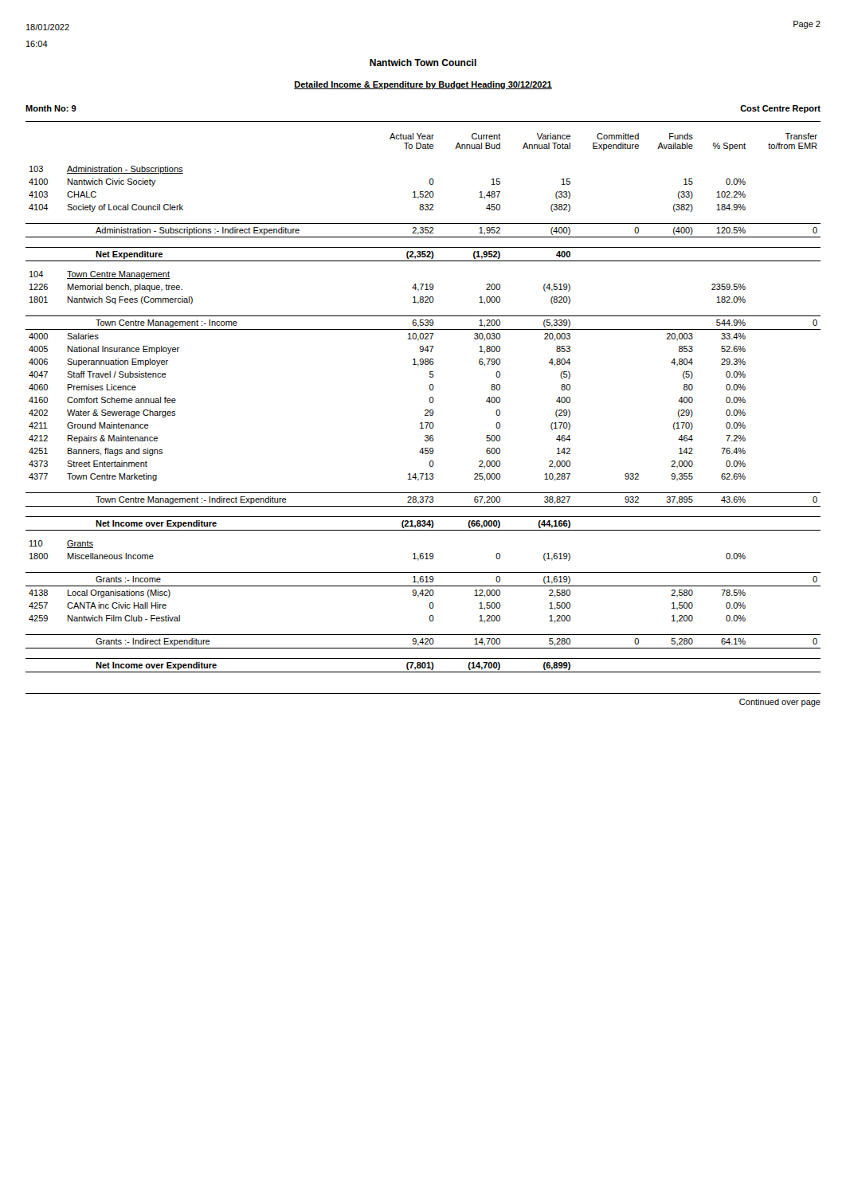18/01/2022
16:04
Page 2
Nantwich Town Council
Detailed Income & Expenditure by Budget Heading 30/12/2021
Month No: 9
Cost Centre Report
| | Actual Year To Date | Current Annual Bud | Variance Annual Total | Committed Expenditure | Funds Available | % Spent | Transfer to/from EMR |
| --- | --- | --- | --- | --- | --- | --- | --- |
| 103 | Administration - Subscriptions | |
| 4100 | Nantwich Civic Society | 0 | 15 | 15 | | 15 | 0.0% | |
| 4103 | CHALC | 1,520 | 1,487 | (33) | | (33) | 102.2% | |
| 4104 | Society of Local Council Clerk | 832 | 450 | (382) | | (382) | 184.9% | |
| | Administration - Subscriptions :- Indirect Expenditure | 2,352 | 1,952 | (400) | 0 | (400) | 120.5% | 0 |
| | Net Expenditure | (2,352) | (1,952) | 400 | | | | |
| 104 | Town Centre Management | |
| 1226 | Memorial bench, plaque, tree. | 4,719 | 200 | (4,519) | | | 2359.5% | |
| 1801 | Nantwich Sq Fees (Commercial) | 1,820 | 1,000 | (820) | | | 182.0% | |
| | Town Centre Management :- Income | 6,539 | 1,200 | (5,339) | | | 544.9% | 0 |
| 4000 | Salaries | 10,027 | 30,030 | 20,003 | | 20,003 | 33.4% | |
| 4005 | National Insurance Employer | 947 | 1,800 | 853 | | 853 | 52.6% | |
| 4006 | Superannuation Employer | 1,986 | 6,790 | 4,804 | | 4,804 | 29.3% | |
| 4047 | Staff Travel / Subsistence | 5 | 0 | (5) | | (5) | 0.0% | |
| 4060 | Premises Licence | 0 | 80 | 80 | | 80 | 0.0% | |
| 4160 | Comfort Scheme annual fee | 0 | 400 | 400 | | 400 | 0.0% | |
| 4202 | Water & Sewerage Charges | 29 | 0 | (29) | | (29) | 0.0% | |
| 4211 | Ground Maintenance | 170 | 0 | (170) | | (170) | 0.0% | |
| 4212 | Repairs & Maintenance | 36 | 500 | 464 | | 464 | 7.2% | |
| 4251 | Banners, flags and signs | 459 | 600 | 142 | | 142 | 76.4% | |
| 4373 | Street Entertainment | 0 | 2,000 | 2,000 | | 2,000 | 0.0% | |
| 4377 | Town Centre Marketing | 14,713 | 25,000 | 10,287 | 932 | 9,355 | 62.6% | |
| | Town Centre Management :- Indirect Expenditure | 28,373 | 67,200 | 38,827 | 932 | 37,895 | 43.6% | 0 |
| | Net Income over Expenditure | (21,834) | (66,000) | (44,166) | | | | |
| 110 | Grants | |
| 1800 | Miscellaneous Income | 1,619 | 0 | (1,619) | | | 0.0% | |
| | Grants :- Income | 1,619 | 0 | (1,619) | | | | 0 |
| 4138 | Local Organisations (Misc) | 9,420 | 12,000 | 2,580 | | 2,580 | 78.5% | |
| 4257 | CANTA inc Civic Hall Hire | 0 | 1,500 | 1,500 | | 1,500 | 0.0% | |
| 4259 | Nantwich Film Club - Festival | 0 | 1,200 | 1,200 | | 1,200 | 0.0% | |
| | Grants :- Indirect Expenditure | 9,420 | 14,700 | 5,280 | 0 | 5,280 | 64.1% | 0 |
| | Net Income over Expenditure | (7,801) | (14,700) | (6,899) | | | | |
Continued over page